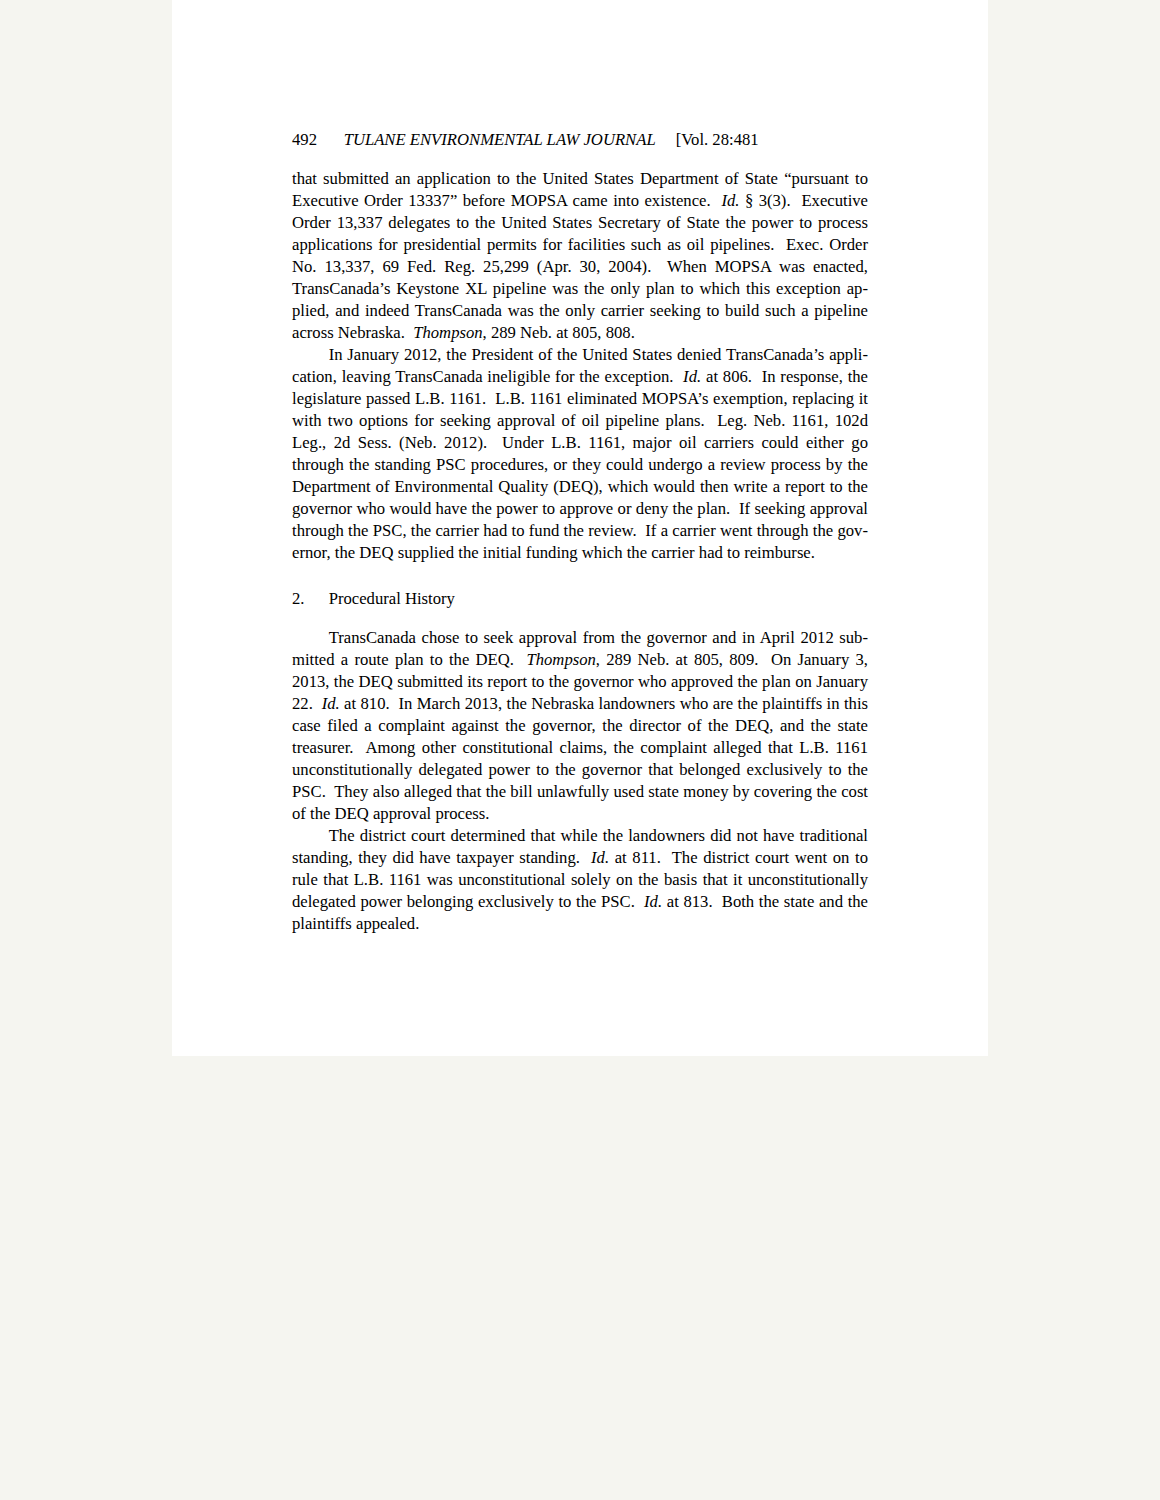492 TULANE ENVIRONMENTAL LAW JOURNAL[Vol. 28:481
that submitted an application to the United States Department of State “pursuant to Executive Order 13337” before MOPSA came into existence. Id. § 3(3). Executive Order 13,337 delegates to the United States Secretary of State the power to process applications for presidential permits for facilities such as oil pipelines. Exec. Order No. 13,337, 69 Fed. Reg. 25,299 (Apr. 30, 2004). When MOPSA was enacted, TransCanada’s Keystone XL pipeline was the only plan to which this exception applied, and indeed TransCanada was the only carrier seeking to build such a pipeline across Nebraska. Thompson, 289 Neb. at 805, 808.
In January 2012, the President of the United States denied TransCanada’s application, leaving TransCanada ineligible for the exception. Id. at 806. In response, the legislature passed L.B. 1161. L.B. 1161 eliminated MOPSA’s exemption, replacing it with two options for seeking approval of oil pipeline plans. Leg. Neb. 1161, 102d Leg., 2d Sess. (Neb. 2012). Under L.B. 1161, major oil carriers could either go through the standing PSC procedures, or they could undergo a review process by the Department of Environmental Quality (DEQ), which would then write a report to the governor who would have the power to approve or deny the plan. If seeking approval through the PSC, the carrier had to fund the review. If a carrier went through the governor, the DEQ supplied the initial funding which the carrier had to reimburse.
2. Procedural History
TransCanada chose to seek approval from the governor and in April 2012 submitted a route plan to the DEQ. Thompson, 289 Neb. at 805, 809. On January 3, 2013, the DEQ submitted its report to the governor who approved the plan on January 22. Id. at 810. In March 2013, the Nebraska landowners who are the plaintiffs in this case filed a complaint against the governor, the director of the DEQ, and the state treasurer. Among other constitutional claims, the complaint alleged that L.B. 1161 unconstitutionally delegated power to the governor that belonged exclusively to the PSC. They also alleged that the bill unlawfully used state money by covering the cost of the DEQ approval process.
The district court determined that while the landowners did not have traditional standing, they did have taxpayer standing. Id. at 811. The district court went on to rule that L.B. 1161 was unconstitutional solely on the basis that it unconstitutionally delegated power belonging exclusively to the PSC. Id. at 813. Both the state and the plaintiffs appealed.